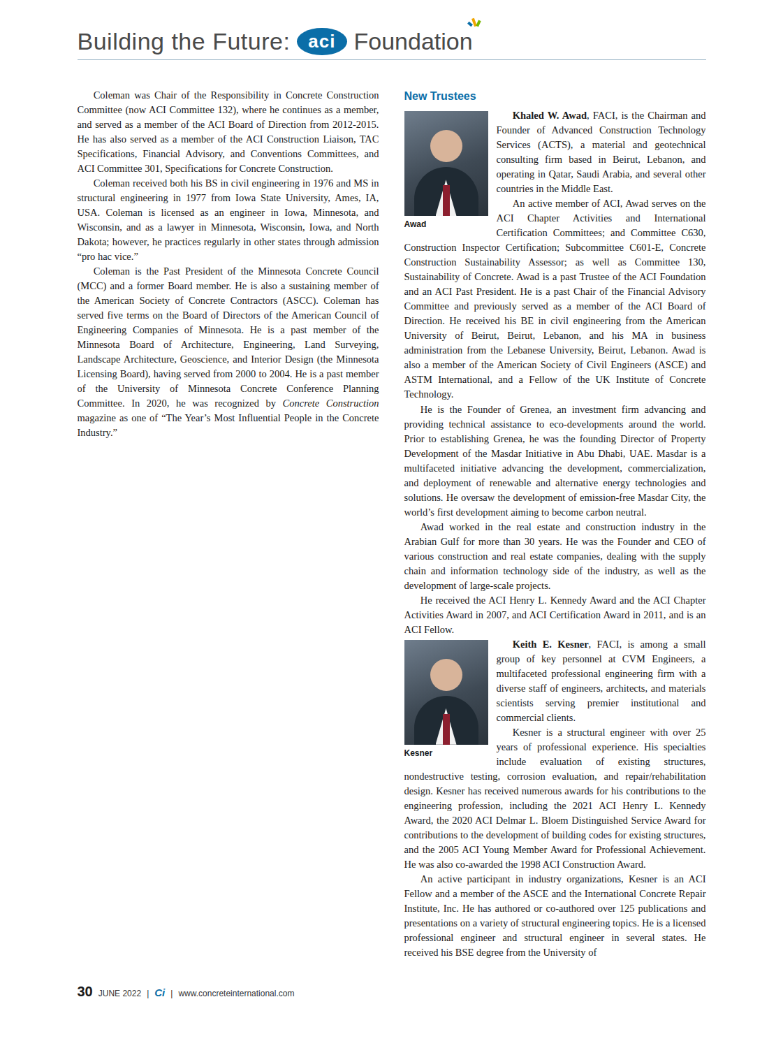Building the Future:
aci Foundation
Coleman was Chair of the Responsibility in Concrete Construction Committee (now ACI Committee 132), where he continues as a member, and served as a member of the ACI Board of Direction from 2012-2015. He has also served as a member of the ACI Construction Liaison, TAC Specifications, Financial Advisory, and Conventions Committees, and ACI Committee 301, Specifications for Concrete Construction.
Coleman received both his BS in civil engineering in 1976 and MS in structural engineering in 1977 from Iowa State University, Ames, IA, USA. Coleman is licensed as an engineer in Iowa, Minnesota, and Wisconsin, and as a lawyer in Minnesota, Wisconsin, Iowa, and North Dakota; however, he practices regularly in other states through admission “pro hac vice.”
Coleman is the Past President of the Minnesota Concrete Council (MCC) and a former Board member. He is also a sustaining member of the American Society of Concrete Contractors (ASCC). Coleman has served five terms on the Board of Directors of the American Council of Engineering Companies of Minnesota. He is a past member of the Minnesota Board of Architecture, Engineering, Land Surveying, Landscape Architecture, Geoscience, and Interior Design (the Minnesota Licensing Board), having served from 2000 to 2004. He is a past member of the University of Minnesota Concrete Conference Planning Committee. In 2020, he was recognized by Concrete Construction magazine as one of “The Year’s Most Influential People in the Concrete Industry.”
New Trustees
Awad
Khaled W. Awad, FACI, is the Chairman and Founder of Advanced Construction Technology Services (ACTS), a material and geotechnical consulting firm based in Beirut, Lebanon, and operating in Qatar, Saudi Arabia, and several other countries in the Middle East.
An active member of ACI, Awad serves on the ACI Chapter Activities and International Certification Committees; and Committee C630, Construction Inspector Certification; Subcommittee C601-E, Concrete Construction Sustainability Assessor; as well as Committee 130, Sustainability of Concrete. Awad is a past Trustee of the ACI Foundation and an ACI Past President. He is a past Chair of the Financial Advisory Committee and previously served as a member of the ACI Board of Direction. He received his BE in civil engineering from the American University of Beirut, Beirut, Lebanon, and his MA in business administration from the Lebanese University, Beirut, Lebanon. Awad is also a member of the American Society of Civil Engineers (ASCE) and ASTM International, and a Fellow of the UK Institute of Concrete Technology.
He is the Founder of Grenea, an investment firm advancing and providing technical assistance to eco-developments around the world. Prior to establishing Grenea, he was the founding Director of Property Development of the Masdar Initiative in Abu Dhabi, UAE. Masdar is a multifaceted initiative advancing the development, commercialization, and deployment of renewable and alternative energy technologies and solutions. He oversaw the development of emission-free Masdar City, the world’s first development aiming to become carbon neutral.
Awad worked in the real estate and construction industry in the Arabian Gulf for more than 30 years. He was the Founder and CEO of various construction and real estate companies, dealing with the supply chain and information technology side of the industry, as well as the development of large-scale projects.
He received the ACI Henry L. Kennedy Award and the ACI Chapter Activities Award in 2007, and ACI Certification Award in 2011, and is an ACI Fellow.
Kesner
Keith E. Kesner, FACI, is among a small group of key personnel at CVM Engineers, a multifaceted professional engineering firm with a diverse staff of engineers, architects, and materials scientists serving premier institutional and commercial clients.
Kesner is a structural engineer with over 25 years of professional experience. His specialties include evaluation of existing structures, nondestructive testing, corrosion evaluation, and repair/rehabilitation design. Kesner has received numerous awards for his contributions to the engineering profession, including the 2021 ACI Henry L. Kennedy Award, the 2020 ACI Delmar L. Bloem Distinguished Service Award for contributions to the development of building codes for existing structures, and the 2005 ACI Young Member Award for Professional Achievement. He was also co-awarded the 1998 ACI Construction Award.
An active participant in industry organizations, Kesner is an ACI Fellow and a member of the ASCE and the International Concrete Repair Institute, Inc. He has authored or co-authored over 125 publications and presentations on a variety of structural engineering topics. He is a licensed professional engineer and structural engineer in several states. He received his BSE degree from the University of
30 JUNE 2022 | Ci | www.concreteinternational.com